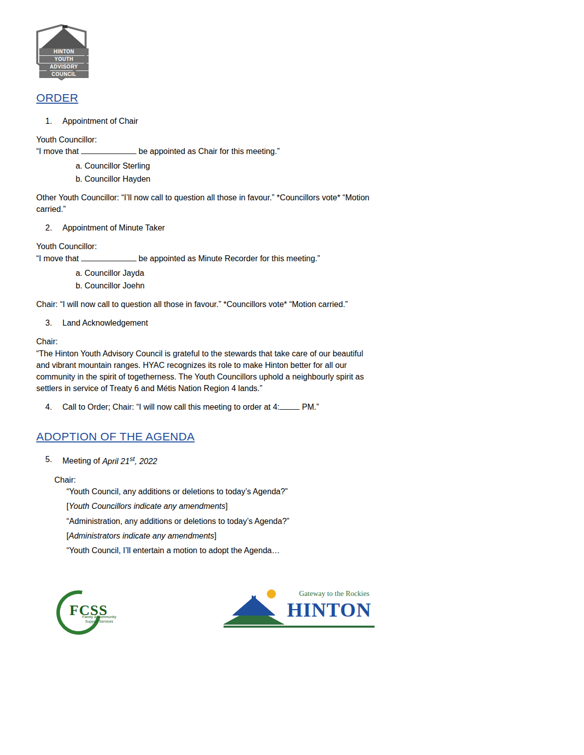Hinton Youth Advisory Council
ORDER
1. Appointment of Chair
Youth Councillor:
“I move that be appointed as Chair for this meeting.”
Councillor Sterling
Councillor Hayden
Other Youth Councillor: “I’ll now call to question all those in favour.” *Councillors vote* “Motion carried.”
2. Appointment of Minute Taker
Youth Councillor:
“I move that be appointed as Minute Recorder for this meeting.”
Councillor Jayda
Councillor Joehn
Chair: “I will now call to question all those in favour.” *Councillors vote* “Motion carried.”
3. Land Acknowledgement
Chair:
“The Hinton Youth Advisory Council is grateful to the stewards that take care of our beautiful and vibrant mountain ranges. HYAC recognizes its role to make Hinton better for all our community in the spirit of togetherness. The Youth Councillors uphold a neighbourly spirit as settlers in service of Treaty 6 and Métis Nation Region 4 lands.”
4. Call to Order; Chair: “I will now call this meeting to order at 4: PM.”
ADOPTION OF THE AGENDA
5. Meeting of April 21st, 2022
Chair:
“Youth Council, any additions or deletions to today’s Agenda?”
[Youth Councillors indicate any amendments]
“Administration, any additions or deletions to today’s Agenda?”
[Administrators indicate any amendments]
“Youth Council, I’ll entertain a motion to adopt the Agenda…
FCSS
Family & Community
Support Services
Gateway to the Rockies
HINTON